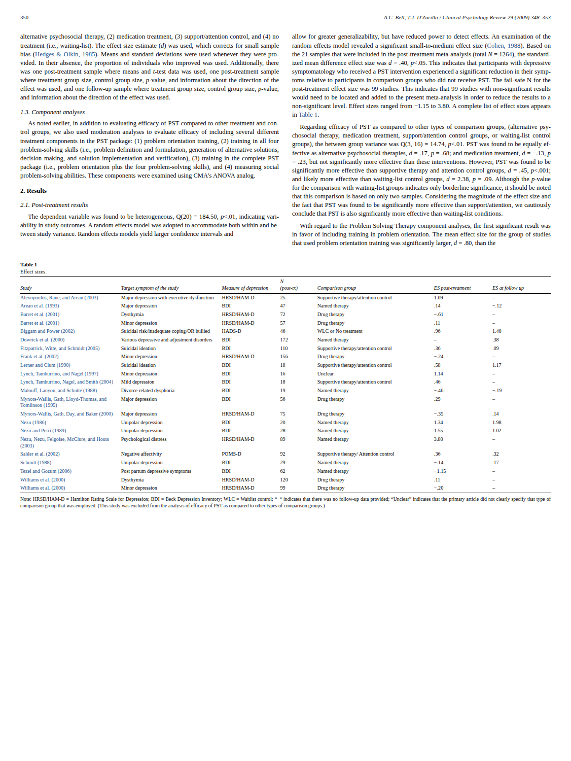350 A.C. Bell, T.J. D'Zurilla / Clinical Psychology Review 29 (2009) 348–353
alternative psychosocial therapy, (2) medication treatment, (3) support/attention control, and (4) no treatment (i.e., waiting-list). The effect size estimate (d) was used, which corrects for small sample bias (Hedges & Olkin, 1985). Means and standard deviations were used whenever they were provided. In their absence, the proportion of individuals who improved was used. Additionally, there was one post-treatment sample where means and t-test data was used, one post-treatment sample where treatment group size, control group size, p-value, and information about the direction of the effect was used, and one follow-up sample where treatment group size, control group size, p-value, and information about the direction of the effect was used.
1.3. Component analyses
As noted earlier, in addition to evaluating efficacy of PST compared to other treatment and control groups, we also used moderation analyses to evaluate efficacy of including several different treatment components in the PST package: (1) problem orientation training, (2) training in all four problem-solving skills (i.e., problem definition and formulation, generation of alternative solutions, decision making, and solution implementation and verification), (3) training in the complete PST package (i.e., problem orientation plus the four problem-solving skills), and (4) measuring social problem-solving abilities. These components were examined using CMA's ANOVA analog.
2. Results
2.1. Post-treatment results
The dependent variable was found to be heterogeneous, Q(20) = 184.50, p<.01, indicating variability in study outcomes. A random effects model was adopted to accommodate both within and between study variance. Random effects models yield larger confidence intervals and
allow for greater generalizability, but have reduced power to detect effects. An examination of the random effects model revealed a significant small-to-medium effect size (Cohen, 1988). Based on the 21 samples that were included in the post-treatment meta-analysis (total N = 1264), the standardized mean difference effect size was d = .40, p<.05. This indicates that participants with depressive symptomatology who received a PST intervention experienced a significant reduction in their symptoms relative to participants in comparison groups who did not receive PST. The fail-safe N for the post-treatment effect size was 99 studies. This indicates that 99 studies with non-significant results would need to be located and added to the present meta-analysis in order to reduce the results to a non-significant level. Effect sizes ranged from −1.15 to 3.80. A complete list of effect sizes appears in Table 1.
Regarding efficacy of PST as compared to other types of comparison groups, (alternative psychosocial therapy, medication treatment, support/attention control groups, or waiting-list control groups), the between group variance was Q(3, 16) = 14.74, p<.01. PST was found to be equally effective as alternative psychosocial therapies, d = .17, p = .68; and medication treatment, d = −.13, p = .23, but not significantly more effective than these interventions. However, PST was found to be significantly more effective than supportive therapy and attention control groups, d = .45, p<.001; and likely more effective than waiting-list control groups, d = 2.38, p = .09. Although the p-value for the comparison with waiting-list groups indicates only borderline significance, it should be noted that this comparison is based on only two samples. Considering the magnitude of the effect size and the fact that PST was found to be significantly more effective than support/attention, we cautiously conclude that PST is also significantly more effective than waiting-list conditions.
With regard to the Problem Solving Therapy component analyses, the first significant result was in favor of including training in problem orientation. The mean effect size for the group of studies that used problem orientation training was significantly larger, d = .80, than the
Table 1 Effect sizes.
| Study | Target symptom of the study | Measure of depression | N (post-tx) | Comparison group | ES post-treatment | ES at follow up |
| --- | --- | --- | --- | --- | --- | --- |
| Alexopoulos, Raue, and Arean (2003) | Major depression with executive dysfunction | HRSD/HAM-D | 25 | Supportive therapy/attention control | 1.09 | – |
| Arean et al. (1993) | Major depression | BDI | 47 | Named therapy | .14 | −.12 |
| Barret et al. (2001) | Dysthymia | HRSD/HAM-D | 72 | Drug therapy | −.61 | – |
| Barret et al. (2001) | Minor depression | HRSD/HAM-D | 57 | Drug therapy | .11 | – |
| Biggam and Power (2002) | Suicidal risk/inadequate coping/OR bullied | HADS-D | 46 | WLC or No treatment | .96 | 1.40 |
| Dowrick et al. (2000) | Various depressive and adjustment disorders | BDI | 172 | Named therapy | – | .38 |
| Fitzpatrick, Witte, and Schmidt (2005) | Suicidal ideation | BDI | 110 | Supportive therapy/attention control | .36 | .09 |
| Frank et al. (2002) | Minor depression | HRSD/HAM-D | 156 | Drug therapy | −.24 | – |
| Lerner and Clum (1990) | Suicidal ideation | BDI | 18 | Supportive therapy/attention control | .58 | 1.17 |
| Lynch, Tamburrino, and Nagel (1997) | Minor depression | BDI | 16 | Unclear | 1.14 | – |
| Lynch, Tamburrino, Nagel, and Smith (2004) | Mild depression | BDI | 18 | Supportive therapy/attention control | .46 | – |
| Malouff, Lanyon, and Schutte (1988) | Divorce related dysphoria | BDI | 19 | Named therapy | −.46 | −.19 |
| Mynors-Wallis, Gath, Lloyd-Thomas, and Tomlinson (1995) | Major depression | BDI | 56 | Drug therapy | .29 | – |
| Mynors-Wallis, Gath, Day, and Baker (2000) | Major depression | HRSD/HAM-D | 75 | Drug therapy | −.35 | .14 |
| Nezu (1986) | Unipolar depression | BDI | 20 | Named therapy | 1.34 | 1.98 |
| Nezu and Perri (1989) | Unipolar depression | BDI | 28 | Named therapy | 1.55 | 1.02 |
| Nezu, Nezu, Felgoise, McClure, and Houts (2003) | Psychological distress | HRSD/HAM-D | 89 | Named therapy | 3.80 | – |
| Sahler et al. (2002) | Negative affectivity | POMS-D | 92 | Supportive therapy/ Attention control | .36 | .32 |
| Schmitt (1988) | Unipolar depression | BDI | 29 | Named therapy | −.14 | .17 |
| Tezel and Gozum (2006) | Post partum depressive symptoms | BDI | 62 | Named therapy | −1.15 | – |
| Williams et al. (2000) | Dysthymia | HRSD/HAM-D | 120 | Drug therapy | .11 | – |
| Williams et al. (2000) | Minor depression | HRSD/HAM-D | 99 | Drug therapy | −.20 | – |
Note: HRSD/HAM-D = Hamilton Rating Scale for Depression; BDI = Beck Depression Inventory; WLC = Waitlist control; “−“ indicates that there was no follow-up data provided; “Unclear” indicates that the primary article did not clearly specify that type of comparison group that was employed. (This study was excluded from the analysis of efficacy of PST as compared to other types of comparison groups.)